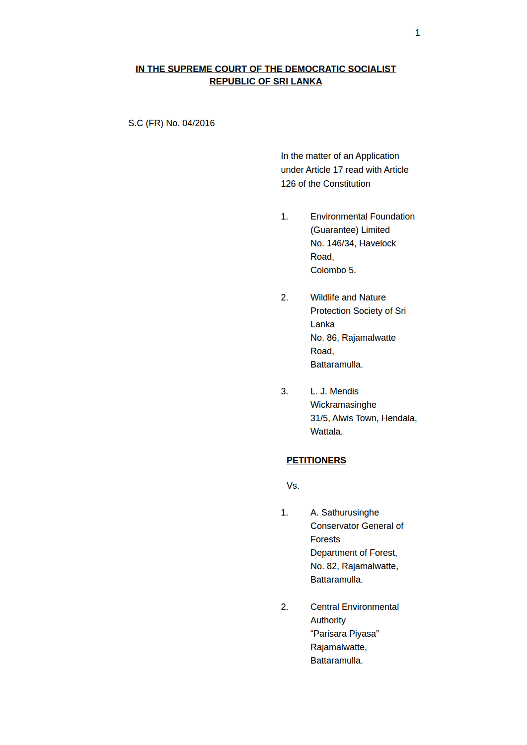1
IN THE SUPREME COURT OF THE DEMOCRATIC SOCIALIST REPUBLIC OF SRI LANKA
S.C (FR) No. 04/2016
In the matter of an Application under Article 17 read with Article 126 of the Constitution
| 1. | Environmental Foundation (Guarantee) Limited No. 146/34, Havelock Road, Colombo 5. |
| 2. | Wildlife and Nature Protection Society of Sri Lanka No. 86, Rajamalwatte Road, Battaramulla. |
| 3. | L. J. Mendis Wickramasinghe 31/5, Alwis Town, Hendala, Wattala. |
PETITIONERS
Vs.
| 1. | A. Sathurusinghe Conservator General of Forests Department of Forest, No. 82, Rajamalwatte, Battaramulla. |
| 2. | Central Environmental Authority “Parisara Piyasa” Rajamalwatte, Battaramulla. |